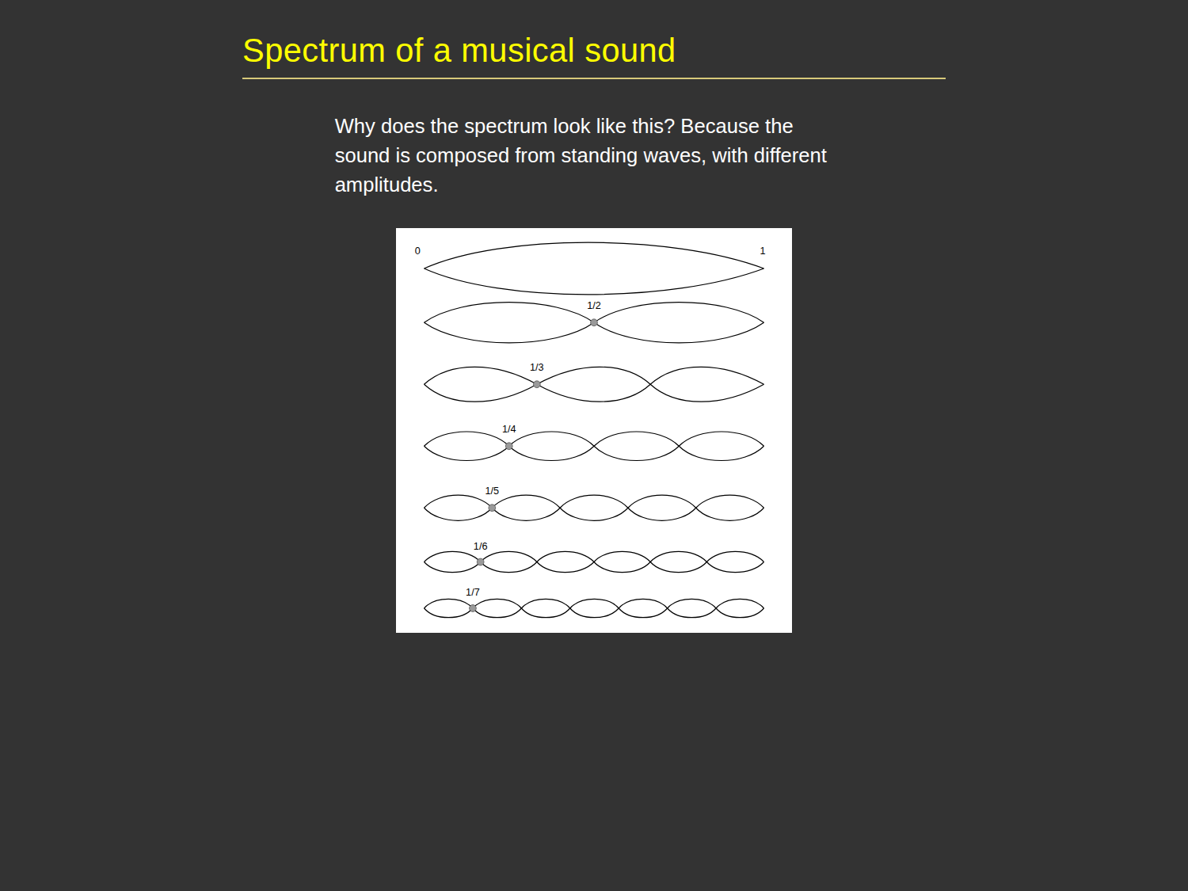Spectrum of a musical sound
Why does the spectrum look like this? Because the sound is composed from standing waves, with different amplitudes.
Standing wave modes on a string Seven stacked diagrams of standing waves with one through seven antinodes; nodes are marked at fractions 1/2, 1/3, 1/4, 1/5, 1/6 and 1/7 of the string length, with the ends labelled 0 and 1. 0 1 1/2 1/3 1/4 1/5 1/6 1/7